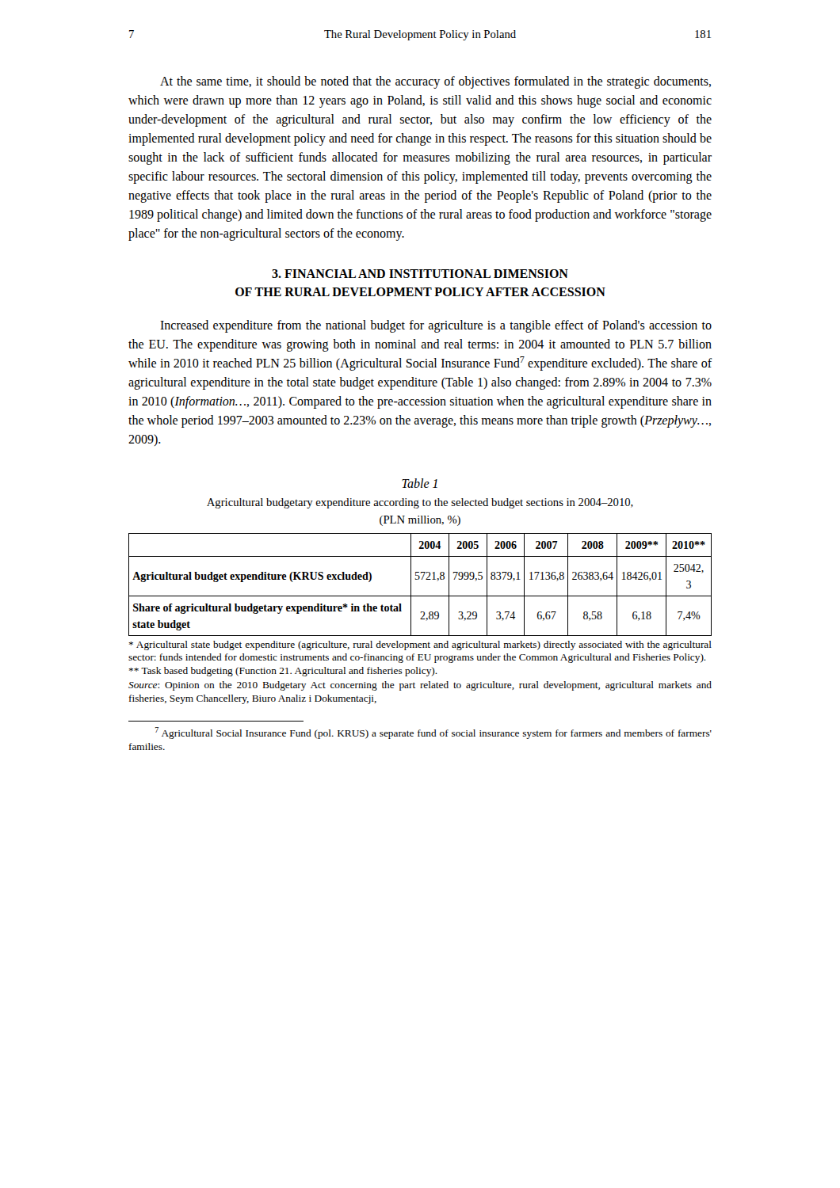7 The Rural Development Policy in Poland 181
At the same time, it should be noted that the accuracy of objectives formulated in the strategic documents, which were drawn up more than 12 years ago in Poland, is still valid and this shows huge social and economic under-development of the agricultural and rural sector, but also may confirm the low efficiency of the implemented rural development policy and need for change in this respect. The reasons for this situation should be sought in the lack of sufficient funds allocated for measures mobilizing the rural area resources, in particular specific labour resources. The sectoral dimension of this policy, implemented till today, prevents overcoming the negative effects that took place in the rural areas in the period of the People's Republic of Poland (prior to the 1989 political change) and limited down the functions of the rural areas to food production and workforce "storage place" for the non-agricultural sectors of the economy.
3. Financial and Institutional Dimension
of the Rural Development Policy after Accession
Increased expenditure from the national budget for agriculture is a tangible effect of Poland's accession to the EU. The expenditure was growing both in nominal and real terms: in 2004 it amounted to PLN 5.7 billion while in 2010 it reached PLN 25 billion (Agricultural Social Insurance Fund7 expenditure excluded). The share of agricultural expenditure in the total state budget expenditure (Table 1) also changed: from 2.89% in 2004 to 7.3% in 2010 (Information…, 2011). Compared to the pre-accession situation when the agricultural expenditure share in the whole period 1997–2003 amounted to 2.23% on the average, this means more than triple growth (Przepływy…, 2009).
Table 1 Agricultural budgetary expenditure according to the selected budget sections in 2004–2010,
(PLN million, %)
| | 2004 | 2005 | 2006 | 2007 | 2008 | 2009** | 2010** |
| --- | --- | --- | --- | --- | --- | --- | --- |
| Agricultural budget expenditure (KRUS excluded) | 5721,8 | 7999,5 | 8379,1 | 17136,8 | 26383,64 | 18426,01 | 25042, 3 |
| Share of agricultural budgetary expenditure* in the total state budget | 2,89 | 3,29 | 3,74 | 6,67 | 8,58 | 6,18 | 7,4% |
* Agricultural state budget expenditure (agriculture, rural development and agricultural markets) directly associated with the agricultural sector: funds intended for domestic instruments and co-financing of EU programs under the Common Agricultural and Fisheries Policy).
** Task based budgeting (Function 21. Agricultural and fisheries policy).
Source: Opinion on the 2010 Budgetary Act concerning the part related to agriculture, rural development, agricultural markets and fisheries, Seym Chancellery, Biuro Analiz i Dokumentacji,
7 Agricultural Social Insurance Fund (pol. KRUS) a separate fund of social insurance system for farmers and members of farmers' families.